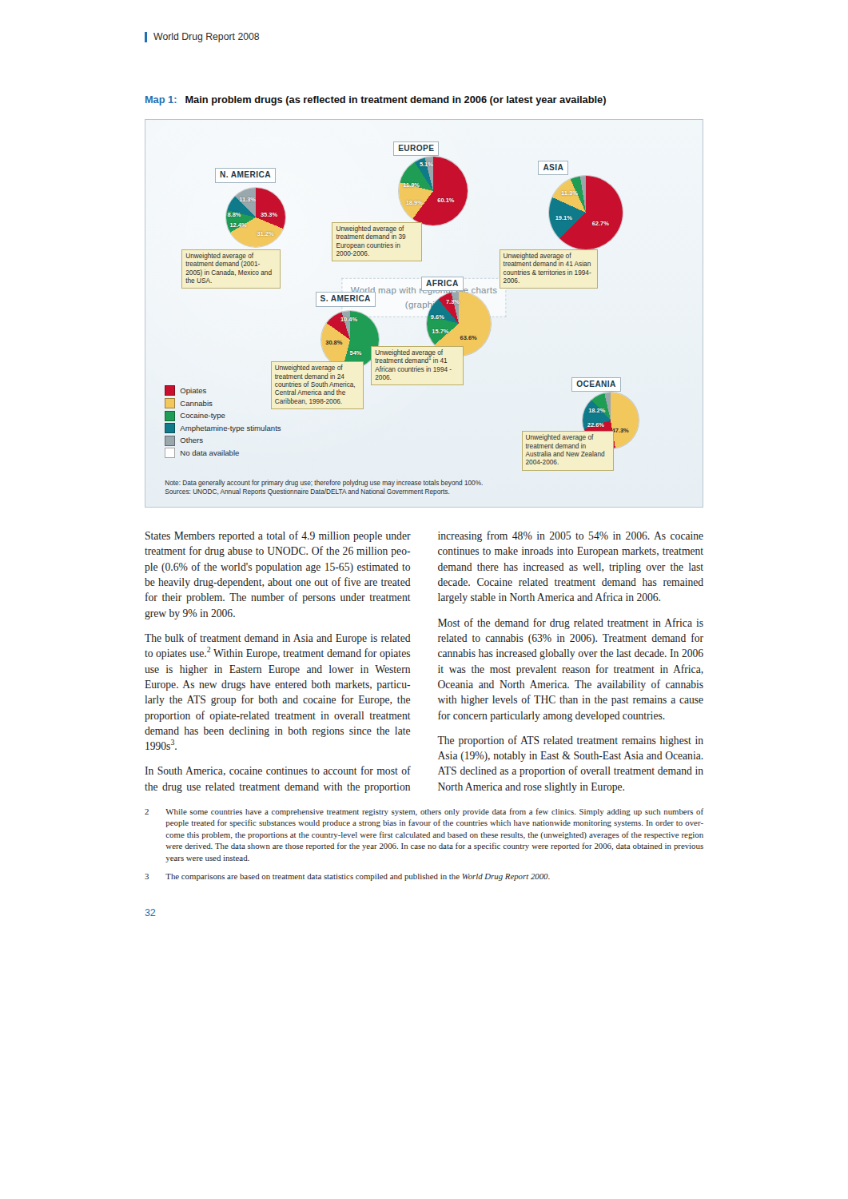World Drug Report 2008
Map 1: Main problem drugs (as reflected in treatment demand in 2006 (or latest year available)
World map with regional pie charts
(graphic)
EUROPE ASIA N. AMERICA S. AMERICA AFRICA OCEANIA
31.2% 35.3% 12.4% 8.8% 11.3%
60.1% 18.9% 11.9% 5.1%
62.7% 19.1% 11.3%
63.6% 15.7% 9.6% 7.3%
54% 30.8% 10.4%
47.3% 22.6% 18.2%
Unweighted average of treatment demand (2001-2005) in Canada, Mexico and the USA.
Unweighted average of treatment demand in 39 European countries in 2000-2006.
Unweighted average of treatment demand in 41 Asian countries & territories in 1994-2006.
Unweighted average of treatment demand in 24 countries of South America, Central America and the Caribbean, 1998-2006.
Unweighted average of treatment demand1 in 41 African countries in 1994 - 2006.
Unweighted average of treatment demand in Australia and New Zealand 2004-2006.
Opiates
Cannabis
Cocaine-type
Amphetamine-type stimulants
Others
No data available
Note: Data generally account for primary drug use; therefore polydrug use may increase totals beyond 100%.
Sources: UNODC, Annual Reports Questionnaire Data/DELTA and National Government Reports.
States Members reported a total of 4.9 million people under treatment for drug abuse to UNODC. Of the 26 million people (0.6% of the world's population age 15-65) estimated to be heavily drug-dependent, about one out of five are treated for their problem. The number of persons under treatment grew by 9% in 2006.
The bulk of treatment demand in Asia and Europe is related to opiates use.2 Within Europe, treatment demand for opiates use is higher in Eastern Europe and lower in Western Europe. As new drugs have entered both markets, particularly the ATS group for both and cocaine for Europe, the proportion of opiate-related treatment in overall treatment demand has been declining in both regions since the late 1990s3.
In South America, cocaine continues to account for most of the drug use related treatment demand with the proportion increasing from 48% in 2005 to 54% in 2006. As cocaine continues to make inroads into European markets, treatment demand there has increased as well, tripling over the last decade. Cocaine related treatment demand has remained largely stable in North America and Africa in 2006.
Most of the demand for drug related treatment in Africa is related to cannabis (63% in 2006). Treatment demand for cannabis has increased globally over the last decade. In 2006 it was the most prevalent reason for treatment in Africa, Oceania and North America. The availability of cannabis with higher levels of THC than in the past remains a cause for concern particularly among developed countries.
The proportion of ATS related treatment remains highest in Asia (19%), notably in East & South-East Asia and Oceania. ATS declined as a proportion of overall treatment demand in North America and rose slightly in Europe.
2
While some countries have a comprehensive treatment registry system, others only provide data from a few clinics. Simply adding up such numbers of people treated for specific substances would produce a strong bias in favour of the countries which have nationwide monitoring systems. In order to overcome this problem, the proportions at the country-level were first calculated and based on these results, the (unweighted) averages of the respective region were derived. The data shown are those reported for the year 2006. In case no data for a specific country were reported for 2006, data obtained in previous years were used instead.
3
The comparisons are based on treatment data statistics compiled and published in the World Drug Report 2000.
32